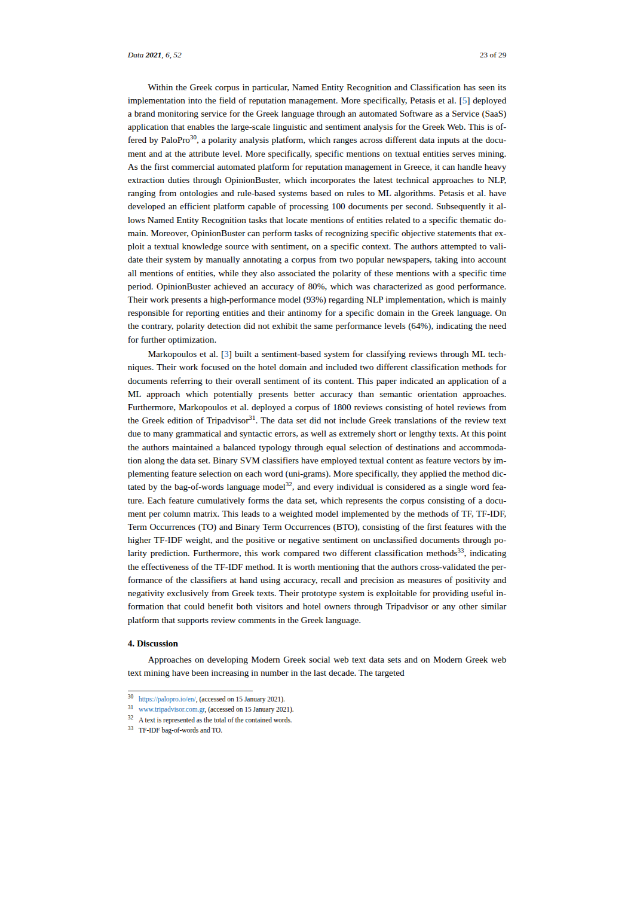Data 2021, 6, 52 23 of 29
Within the Greek corpus in particular, Named Entity Recognition and Classification has seen its implementation into the field of reputation management. More specifically, Petasis et al. [5] deployed a brand monitoring service for the Greek language through an automated Software as a Service (SaaS) application that enables the large-scale linguistic and sentiment analysis for the Greek Web. This is offered by PaloPro30, a polarity analysis platform, which ranges across different data inputs at the document and at the attribute level. More specifically, specific mentions on textual entities serves mining. As the first commercial automated platform for reputation management in Greece, it can handle heavy extraction duties through OpinionBuster, which incorporates the latest technical approaches to NLP, ranging from ontologies and rule-based systems based on rules to ML algorithms. Petasis et al. have developed an efficient platform capable of processing 100 documents per second. Subsequently it allows Named Entity Recognition tasks that locate mentions of entities related to a specific thematic domain. Moreover, OpinionBuster can perform tasks of recognizing specific objective statements that exploit a textual knowledge source with sentiment, on a specific context. The authors attempted to validate their system by manually annotating a corpus from two popular newspapers, taking into account all mentions of entities, while they also associated the polarity of these mentions with a specific time period. OpinionBuster achieved an accuracy of 80%, which was characterized as good performance. Their work presents a high-performance model (93%) regarding NLP implementation, which is mainly responsible for reporting entities and their antinomy for a specific domain in the Greek language. On the contrary, polarity detection did not exhibit the same performance levels (64%), indicating the need for further optimization.
Markopoulos et al. [3] built a sentiment-based system for classifying reviews through ML techniques. Their work focused on the hotel domain and included two different classification methods for documents referring to their overall sentiment of its content. This paper indicated an application of a ML approach which potentially presents better accuracy than semantic orientation approaches. Furthermore, Markopoulos et al. deployed a corpus of 1800 reviews consisting of hotel reviews from the Greek edition of Tripadvisor31. The data set did not include Greek translations of the review text due to many grammatical and syntactic errors, as well as extremely short or lengthy texts. At this point the authors maintained a balanced typology through equal selection of destinations and accommodation along the data set. Binary SVM classifiers have employed textual content as feature vectors by implementing feature selection on each word (uni-grams). More specifically, they applied the method dictated by the bag-of-words language model32, and every individual is considered as a single word feature. Each feature cumulatively forms the data set, which represents the corpus consisting of a document per column matrix. This leads to a weighted model implemented by the methods of TF, TF-IDF, Term Occurrences (TO) and Binary Term Occurrences (BTO), consisting of the first features with the higher TF-IDF weight, and the positive or negative sentiment on unclassified documents through polarity prediction. Furthermore, this work compared two different classification methods33, indicating the effectiveness of the TF-IDF method. It is worth mentioning that the authors cross-validated the performance of the classifiers at hand using accuracy, recall and precision as measures of positivity and negativity exclusively from Greek texts. Their prototype system is exploitable for providing useful information that could benefit both visitors and hotel owners through Tripadvisor or any other similar platform that supports review comments in the Greek language.
4. Discussion
Approaches on developing Modern Greek social web text data sets and on Modern Greek web text mining have been increasing in number in the last decade. The targeted
https://palopro.io/en/, (accessed on 15 January 2021).
www.tripadvisor.com.gr, (accessed on 15 January 2021).
A text is represented as the total of the contained words.
TF-IDF bag-of-words and TO.